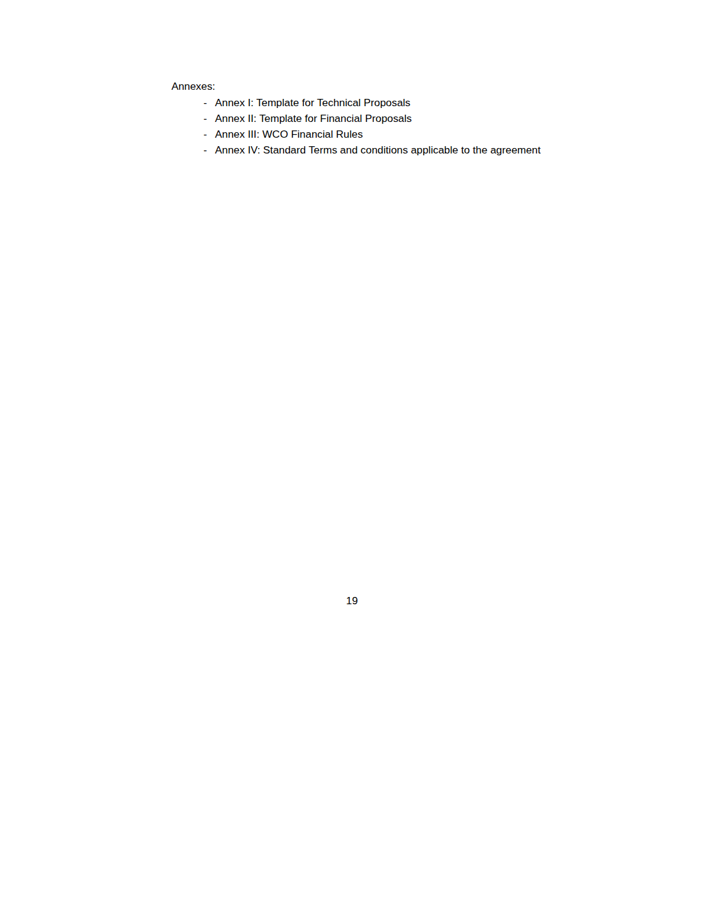Annexes:
Annex I: Template for Technical Proposals
Annex II: Template for Financial Proposals
Annex III: WCO Financial Rules
Annex IV: Standard Terms and conditions applicable to the agreement
19